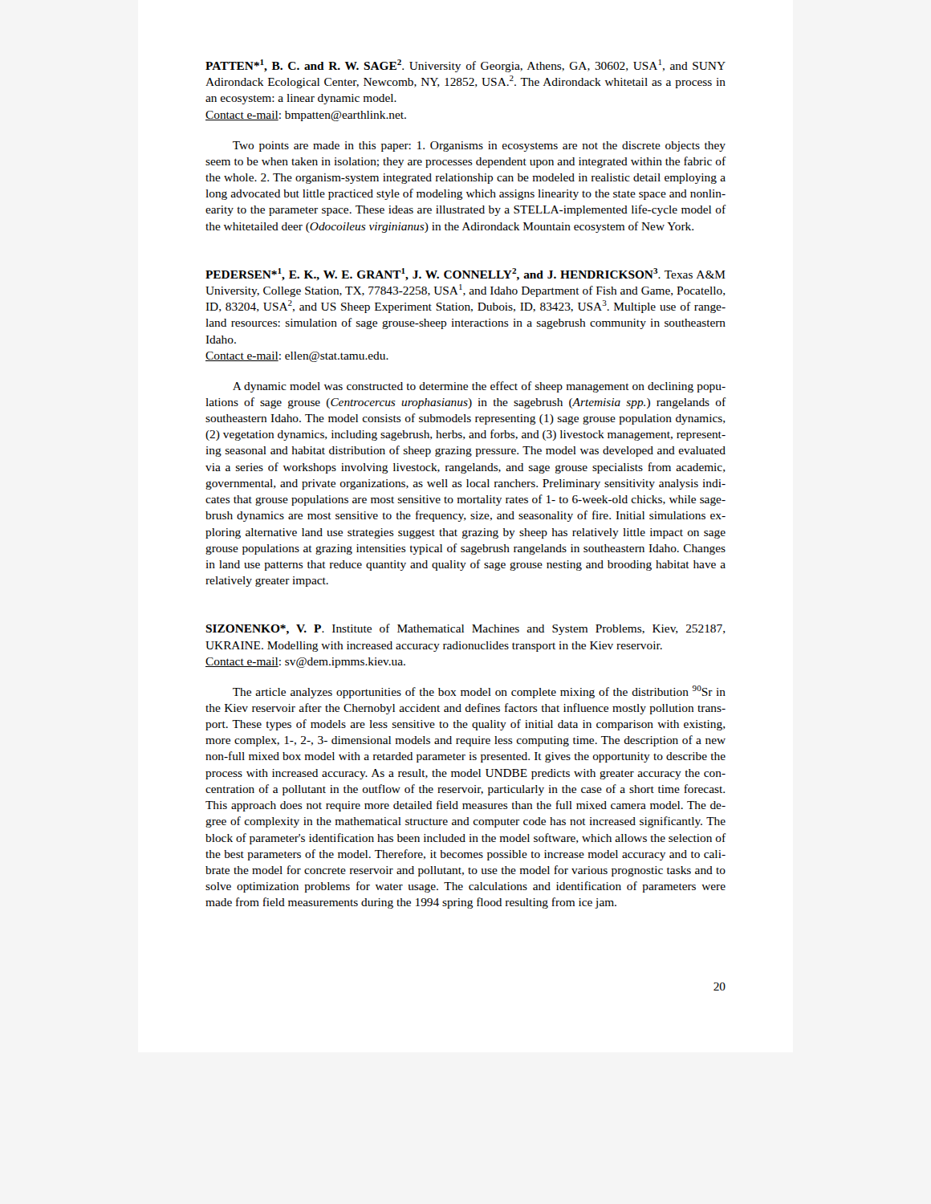PATTEN*1, B. C. and R. W. SAGE2. University of Georgia, Athens, GA, 30602, USA1, and SUNY Adirondack Ecological Center, Newcomb, NY, 12852, USA.2. The Adirondack whitetail as a process in an ecosystem: a linear dynamic model.
Contact e-mail: bmpatten@earthlink.net.
Two points are made in this paper: 1. Organisms in ecosystems are not the discrete objects they seem to be when taken in isolation; they are processes dependent upon and integrated within the fabric of the whole. 2. The organism-system integrated relationship can be modeled in realistic detail employing a long advocated but little practiced style of modeling which assigns linearity to the state space and nonlinearity to the parameter space. These ideas are illustrated by a STELLA-implemented life-cycle model of the whitetailed deer (Odocoileus virginianus) in the Adirondack Mountain ecosystem of New York.
PEDERSEN*1, E. K., W. E. GRANT1, J. W. CONNELLY2, and J. HENDRICKSON3. Texas A&M University, College Station, TX, 77843-2258, USA1, and Idaho Department of Fish and Game, Pocatello, ID, 83204, USA2, and US Sheep Experiment Station, Dubois, ID, 83423, USA3. Multiple use of rangeland resources: simulation of sage grouse-sheep interactions in a sagebrush community in southeastern Idaho.
Contact e-mail: ellen@stat.tamu.edu.
A dynamic model was constructed to determine the effect of sheep management on declining populations of sage grouse (Centrocercus urophasianus) in the sagebrush (Artemisia spp.) rangelands of southeastern Idaho. The model consists of submodels representing (1) sage grouse population dynamics, (2) vegetation dynamics, including sagebrush, herbs, and forbs, and (3) livestock management, representing seasonal and habitat distribution of sheep grazing pressure. The model was developed and evaluated via a series of workshops involving livestock, rangelands, and sage grouse specialists from academic, governmental, and private organizations, as well as local ranchers. Preliminary sensitivity analysis indicates that grouse populations are most sensitive to mortality rates of 1- to 6-week-old chicks, while sagebrush dynamics are most sensitive to the frequency, size, and seasonality of fire. Initial simulations exploring alternative land use strategies suggest that grazing by sheep has relatively little impact on sage grouse populations at grazing intensities typical of sagebrush rangelands in southeastern Idaho. Changes in land use patterns that reduce quantity and quality of sage grouse nesting and brooding habitat have a relatively greater impact.
SIZONENKO*, V. P. Institute of Mathematical Machines and System Problems, Kiev, 252187, UKRAINE. Modelling with increased accuracy radionuclides transport in the Kiev reservoir.
Contact e-mail: sv@dem.ipmms.kiev.ua.
The article analyzes opportunities of the box model on complete mixing of the distribution 90Sr in the Kiev reservoir after the Chernobyl accident and defines factors that influence mostly pollution transport. These types of models are less sensitive to the quality of initial data in comparison with existing, more complex, 1-, 2-, 3- dimensional models and require less computing time. The description of a new non-full mixed box model with a retarded parameter is presented. It gives the opportunity to describe the process with increased accuracy. As a result, the model UNDBE predicts with greater accuracy the concentration of a pollutant in the outflow of the reservoir, particularly in the case of a short time forecast. This approach does not require more detailed field measures than the full mixed camera model. The degree of complexity in the mathematical structure and computer code has not increased significantly. The block of parameter's identification has been included in the model software, which allows the selection of the best parameters of the model. Therefore, it becomes possible to increase model accuracy and to calibrate the model for concrete reservoir and pollutant, to use the model for various prognostic tasks and to solve optimization problems for water usage. The calculations and identification of parameters were made from field measurements during the 1994 spring flood resulting from ice jam.
20